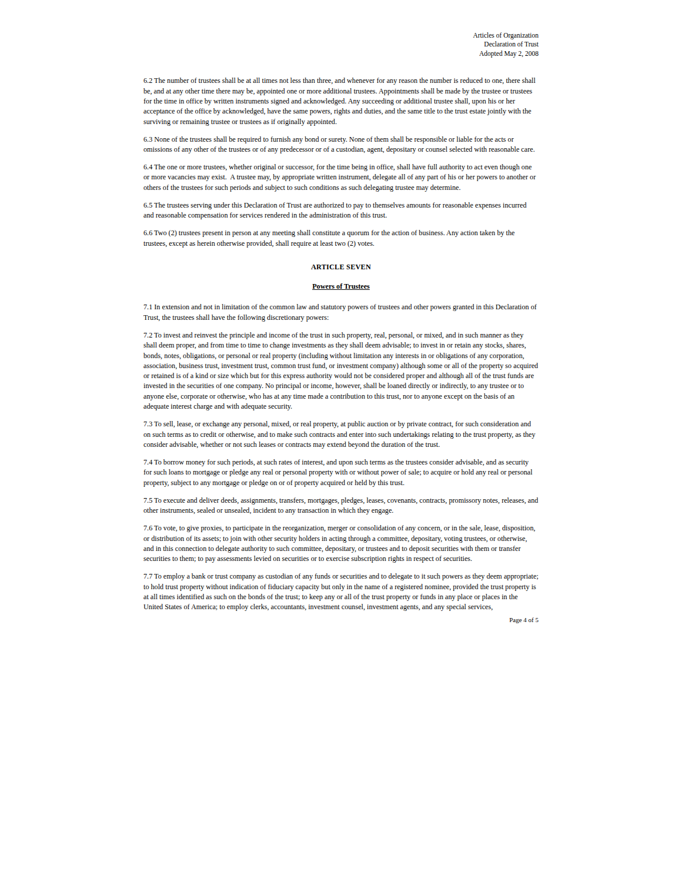Articles of Organization
Declaration of Trust
Adopted May 2, 2008
6.2 The number of trustees shall be at all times not less than three, and whenever for any reason the number is reduced to one, there shall be, and at any other time there may be, appointed one or more additional trustees. Appointments shall be made by the trustee or trustees for the time in office by written instruments signed and acknowledged. Any succeeding or additional trustee shall, upon his or her acceptance of the office by acknowledged, have the same powers, rights and duties, and the same title to the trust estate jointly with the surviving or remaining trustee or trustees as if originally appointed.
6.3 None of the trustees shall be required to furnish any bond or surety. None of them shall be responsible or liable for the acts or omissions of any other of the trustees or of any predecessor or of a custodian, agent, depositary or counsel selected with reasonable care.
6.4 The one or more trustees, whether original or successor, for the time being in office, shall have full authority to act even though one or more vacancies may exist. A trustee may, by appropriate written instrument, delegate all of any part of his or her powers to another or others of the trustees for such periods and subject to such conditions as such delegating trustee may determine.
6.5 The trustees serving under this Declaration of Trust are authorized to pay to themselves amounts for reasonable expenses incurred and reasonable compensation for services rendered in the administration of this trust.
6.6 Two (2) trustees present in person at any meeting shall constitute a quorum for the action of business. Any action taken by the trustees, except as herein otherwise provided, shall require at least two (2) votes.
ARTICLE SEVEN
Powers of Trustees
7.1 In extension and not in limitation of the common law and statutory powers of trustees and other powers granted in this Declaration of Trust, the trustees shall have the following discretionary powers:
7.2 To invest and reinvest the principle and income of the trust in such property, real, personal, or mixed, and in such manner as they shall deem proper, and from time to time to change investments as they shall deem advisable; to invest in or retain any stocks, shares, bonds, notes, obligations, or personal or real property (including without limitation any interests in or obligations of any corporation, association, business trust, investment trust, common trust fund, or investment company) although some or all of the property so acquired or retained is of a kind or size which but for this express authority would not be considered proper and although all of the trust funds are invested in the securities of one company. No principal or income, however, shall be loaned directly or indirectly, to any trustee or to anyone else, corporate or otherwise, who has at any time made a contribution to this trust, nor to anyone except on the basis of an adequate interest charge and with adequate security.
7.3 To sell, lease, or exchange any personal, mixed, or real property, at public auction or by private contract, for such consideration and on such terms as to credit or otherwise, and to make such contracts and enter into such undertakings relating to the trust property, as they consider advisable, whether or not such leases or contracts may extend beyond the duration of the trust.
7.4 To borrow money for such periods, at such rates of interest, and upon such terms as the trustees consider advisable, and as security for such loans to mortgage or pledge any real or personal property with or without power of sale; to acquire or hold any real or personal property, subject to any mortgage or pledge on or of property acquired or held by this trust.
7.5 To execute and deliver deeds, assignments, transfers, mortgages, pledges, leases, covenants, contracts, promissory notes, releases, and other instruments, sealed or unsealed, incident to any transaction in which they engage.
7.6 To vote, to give proxies, to participate in the reorganization, merger or consolidation of any concern, or in the sale, lease, disposition, or distribution of its assets; to join with other security holders in acting through a committee, depositary, voting trustees, or otherwise, and in this connection to delegate authority to such committee, depositary, or trustees and to deposit securities with them or transfer securities to them; to pay assessments levied on securities or to exercise subscription rights in respect of securities.
7.7 To employ a bank or trust company as custodian of any funds or securities and to delegate to it such powers as they deem appropriate; to hold trust property without indication of fiduciary capacity but only in the name of a registered nominee, provided the trust property is at all times identified as such on the bonds of the trust; to keep any or all of the trust property or funds in any place or places in the United States of America; to employ clerks, accountants, investment counsel, investment agents, and any special services,
Page 4 of 5